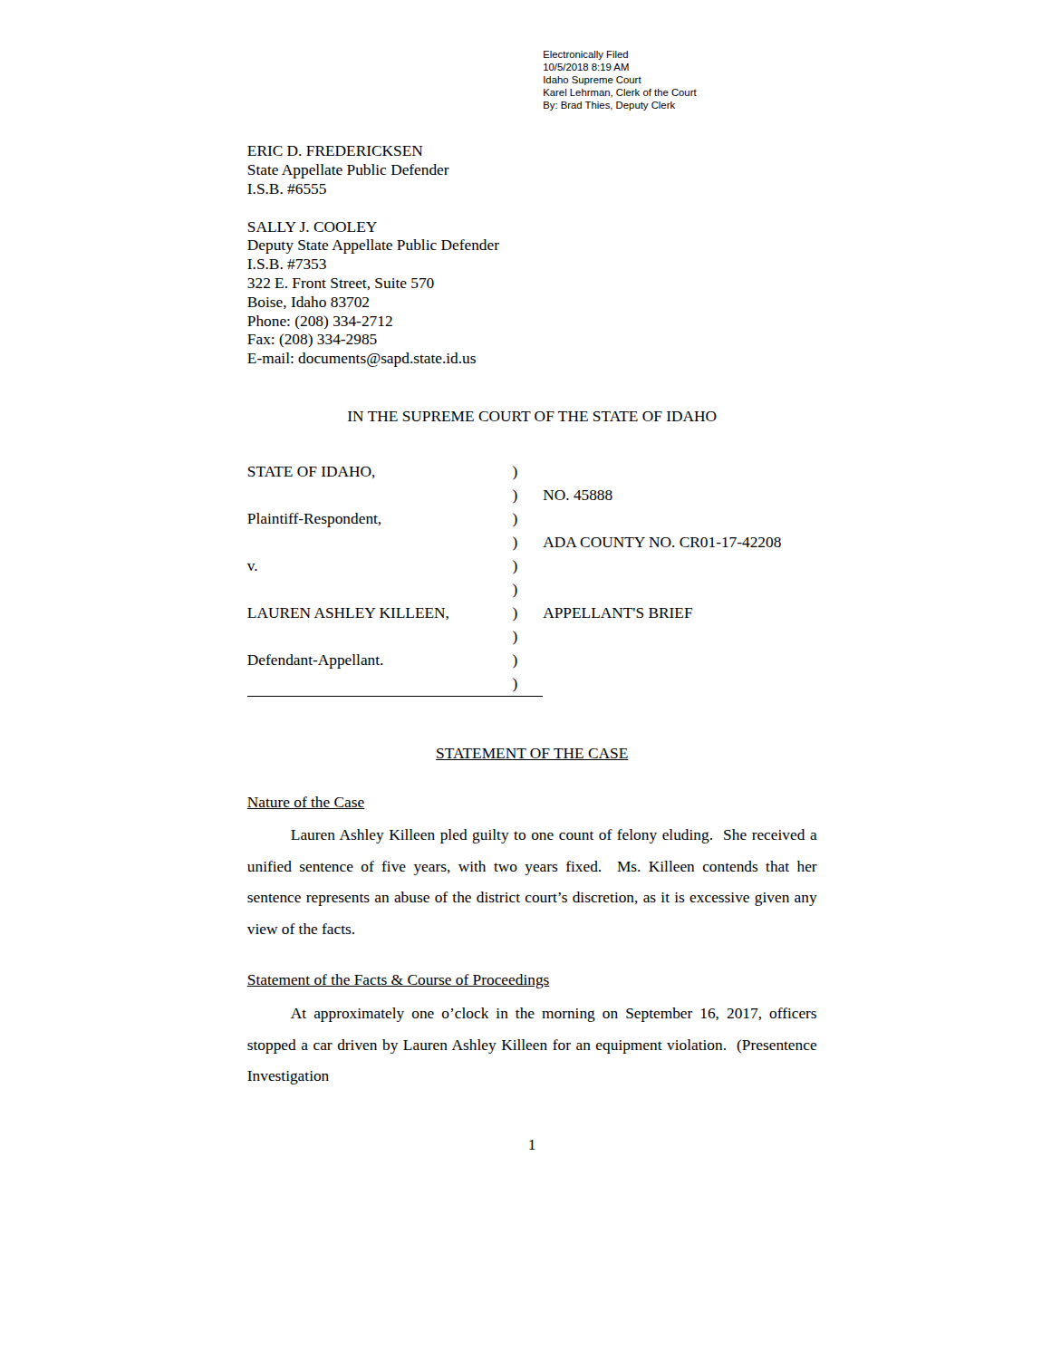Electronically Filed
10/5/2018 8:19 AM
Idaho Supreme Court
Karel Lehrman, Clerk of the Court
By: Brad Thies, Deputy Clerk
ERIC D. FREDERICKSEN
State Appellate Public Defender
I.S.B. #6555
SALLY J. COOLEY
Deputy State Appellate Public Defender
I.S.B. #7353
322 E. Front Street, Suite 570
Boise, Idaho 83702
Phone: (208) 334-2712
Fax: (208) 334-2985
E-mail: documents@sapd.state.id.us
IN THE SUPREME COURT OF THE STATE OF IDAHO
| STATE OF IDAHO, | ) | |
| | ) | NO. 45888 |
| Plaintiff-Respondent, | ) | |
| | ) | ADA COUNTY NO. CR01-17-42208 |
| v. | ) | |
| | ) | |
| LAUREN ASHLEY KILLEEN, | ) | APPELLANT'S BRIEF |
| | ) | |
| Defendant-Appellant. | ) | |
| | ) | |
STATEMENT OF THE CASE
Nature of the Case
Lauren Ashley Killeen pled guilty to one count of felony eluding. She received a unified sentence of five years, with two years fixed. Ms. Killeen contends that her sentence represents an abuse of the district court’s discretion, as it is excessive given any view of the facts.
Statement of the Facts & Course of Proceedings
At approximately one o’clock in the morning on September 16, 2017, officers stopped a car driven by Lauren Ashley Killeen for an equipment violation. (Presentence Investigation
1